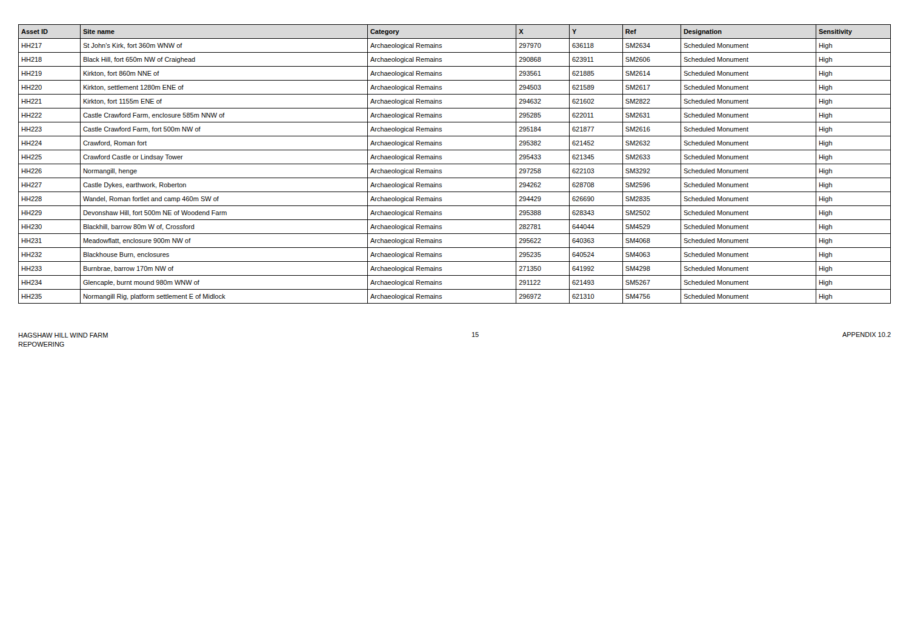| Asset ID | Site name | Category | X | Y | Ref | Designation | Sensitivity |
| --- | --- | --- | --- | --- | --- | --- | --- |
| HH217 | St John's Kirk, fort 360m WNW of | Archaeological Remains | 297970 | 636118 | SM2634 | Scheduled Monument | High |
| HH218 | Black Hill, fort 650m NW of Craighead | Archaeological Remains | 290868 | 623911 | SM2606 | Scheduled Monument | High |
| HH219 | Kirkton, fort 860m NNE of | Archaeological Remains | 293561 | 621885 | SM2614 | Scheduled Monument | High |
| HH220 | Kirkton, settlement 1280m ENE of | Archaeological Remains | 294503 | 621589 | SM2617 | Scheduled Monument | High |
| HH221 | Kirkton, fort 1155m ENE of | Archaeological Remains | 294632 | 621602 | SM2822 | Scheduled Monument | High |
| HH222 | Castle Crawford Farm, enclosure 585m NNW of | Archaeological Remains | 295285 | 622011 | SM2631 | Scheduled Monument | High |
| HH223 | Castle Crawford Farm, fort 500m NW of | Archaeological Remains | 295184 | 621877 | SM2616 | Scheduled Monument | High |
| HH224 | Crawford, Roman fort | Archaeological Remains | 295382 | 621452 | SM2632 | Scheduled Monument | High |
| HH225 | Crawford Castle or Lindsay Tower | Archaeological Remains | 295433 | 621345 | SM2633 | Scheduled Monument | High |
| HH226 | Normangill, henge | Archaeological Remains | 297258 | 622103 | SM3292 | Scheduled Monument | High |
| HH227 | Castle Dykes, earthwork, Roberton | Archaeological Remains | 294262 | 628708 | SM2596 | Scheduled Monument | High |
| HH228 | Wandel, Roman fortlet and camp 460m SW of | Archaeological Remains | 294429 | 626690 | SM2835 | Scheduled Monument | High |
| HH229 | Devonshaw Hill, fort 500m NE of Woodend Farm | Archaeological Remains | 295388 | 628343 | SM2502 | Scheduled Monument | High |
| HH230 | Blackhill, barrow 80m W of, Crossford | Archaeological Remains | 282781 | 644044 | SM4529 | Scheduled Monument | High |
| HH231 | Meadowflatt, enclosure 900m NW of | Archaeological Remains | 295622 | 640363 | SM4068 | Scheduled Monument | High |
| HH232 | Blackhouse Burn, enclosures | Archaeological Remains | 295235 | 640524 | SM4063 | Scheduled Monument | High |
| HH233 | Burnbrae, barrow 170m NW of | Archaeological Remains | 271350 | 641992 | SM4298 | Scheduled Monument | High |
| HH234 | Glencaple, burnt mound 980m WNW of | Archaeological Remains | 291122 | 621493 | SM5267 | Scheduled Monument | High |
| HH235 | Normangill Rig, platform settlement E of Midlock | Archaeological Remains | 296972 | 621310 | SM4756 | Scheduled Monument | High |
HAGSHAW HILL WIND FARM
REPOWERING
15
APPENDIX 10.2